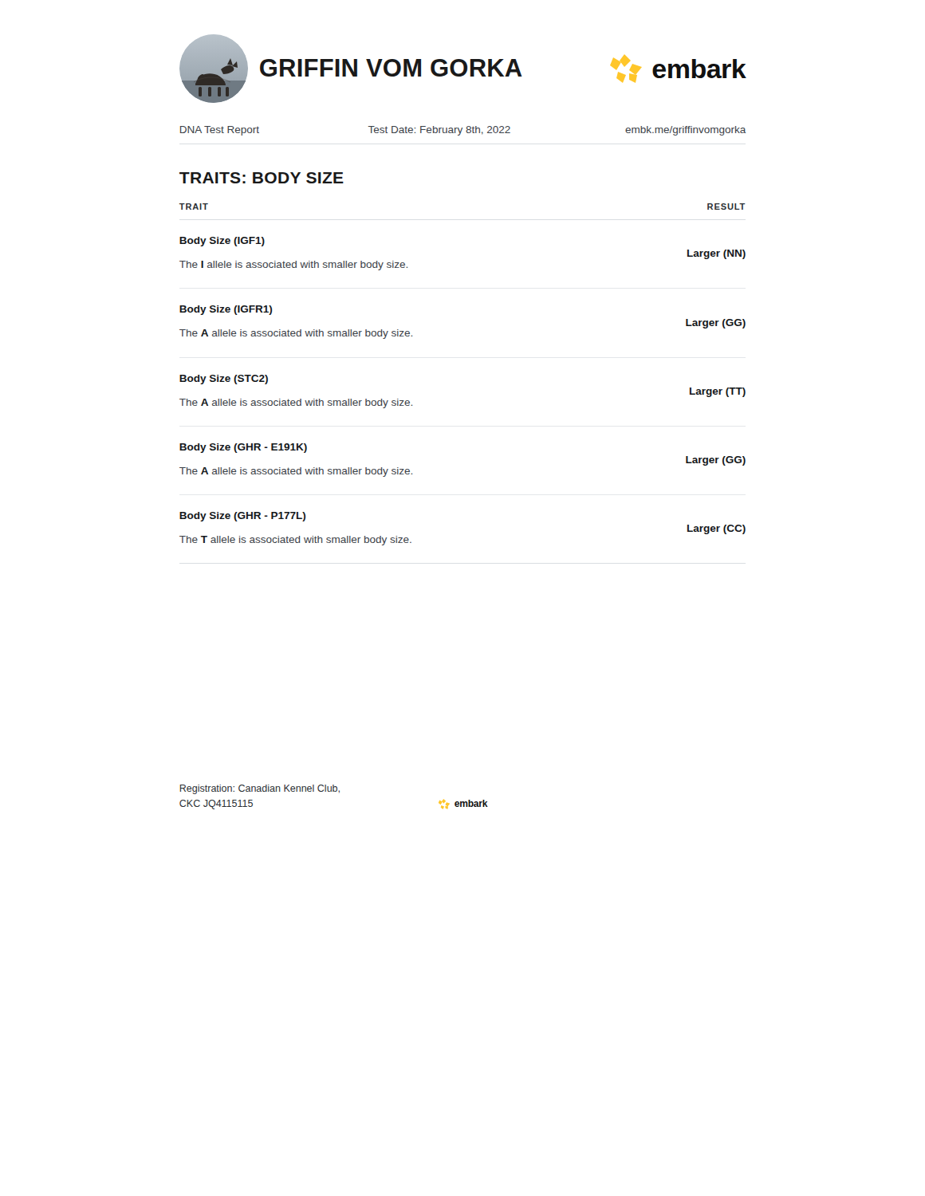Griffin Vom Gorka
embark
DNA Test Report
Test Date: February 8th, 2022
embk.me/griffinvomgorka
Traits: Body Size
| Trait | Result |
| --- | --- |
| Body Size (IGF1) The I allele is associated with smaller body size. | Larger (NN) |
| Body Size (IGFR1) The A allele is associated with smaller body size. | Larger (GG) |
| Body Size (STC2) The A allele is associated with smaller body size. | Larger (TT) |
| Body Size (GHR - E191K) The A allele is associated with smaller body size. | Larger (GG) |
| Body Size (GHR - P177L) The T allele is associated with smaller body size. | Larger (CC) |
Registration: Canadian Kennel Club,
CKC JQ4115115
embark